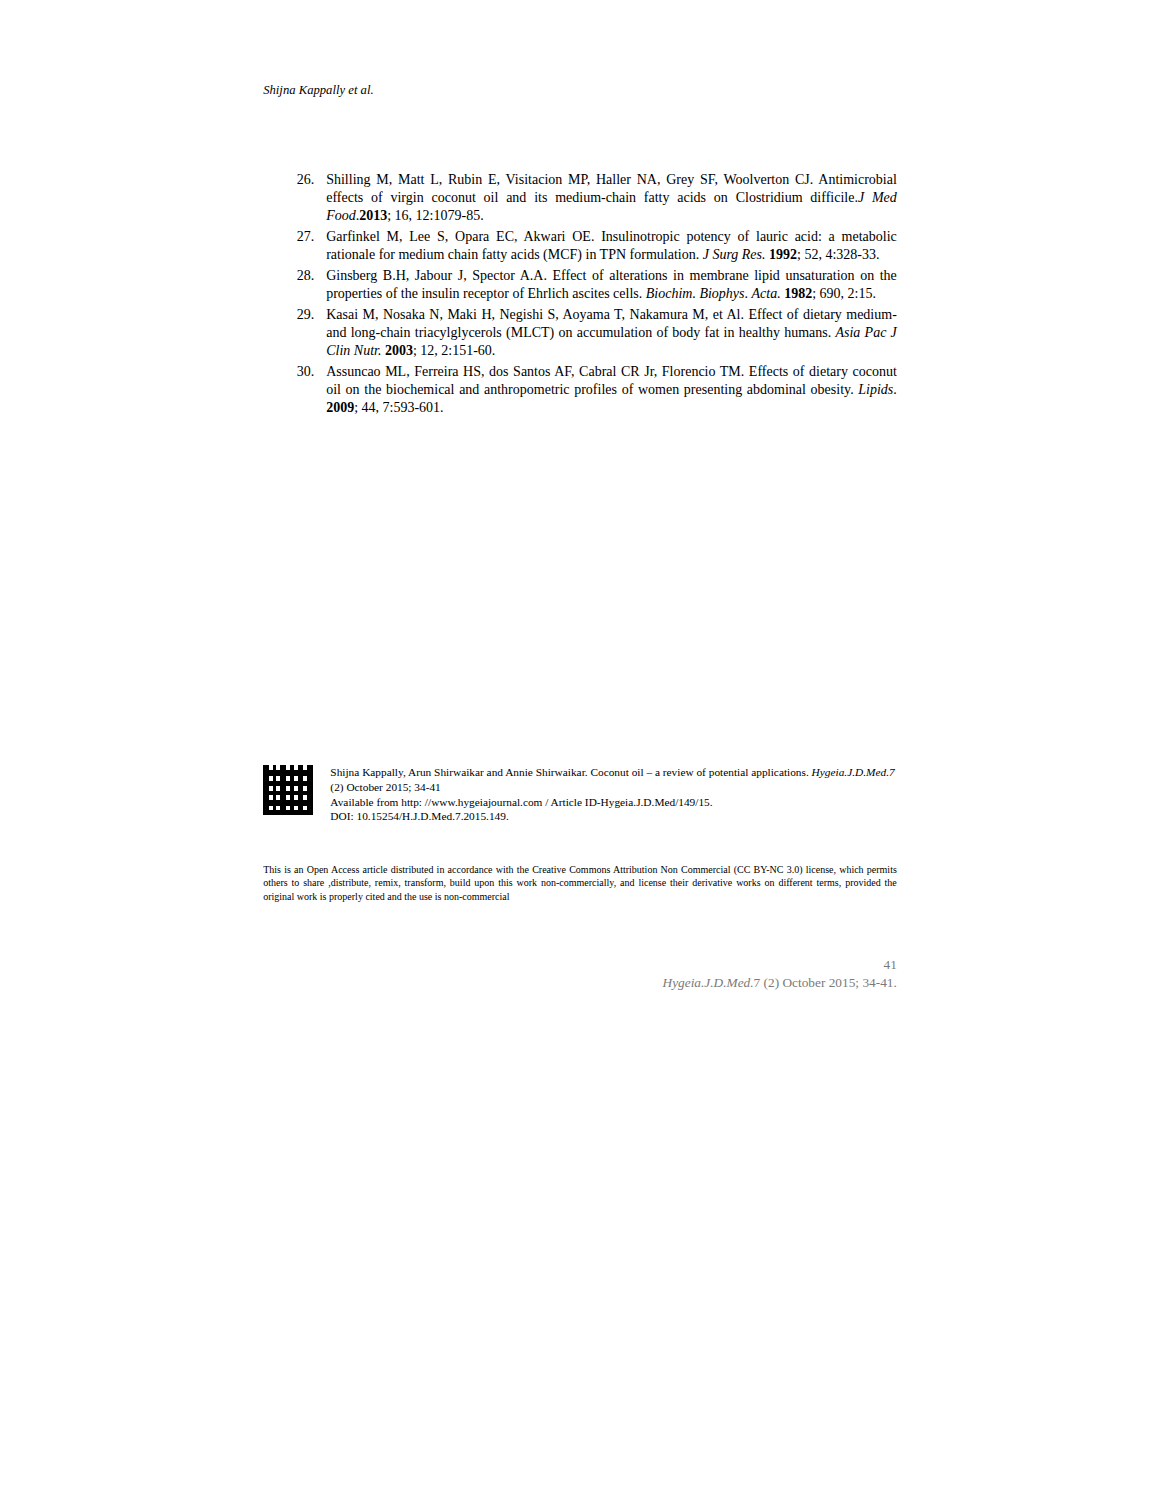Shijna Kappally et al.
26. Shilling M, Matt L, Rubin E, Visitacion MP, Haller NA, Grey SF, Woolverton CJ. Antimicrobial effects of virgin coconut oil and its medium-chain fatty acids on Clostridium difficile.J Med Food.2013; 16, 12:1079-85.
27. Garfinkel M, Lee S, Opara EC, Akwari OE. Insulinotropic potency of lauric acid: a metabolic rationale for medium chain fatty acids (MCF) in TPN formulation. J Surg Res. 1992; 52, 4:328-33.
28. Ginsberg B.H, Jabour J, Spector A.A. Effect of alterations in membrane lipid unsaturation on the properties of the insulin receptor of Ehrlich ascites cells. Biochim. Biophys. Acta. 1982; 690, 2:15.
29. Kasai M, Nosaka N, Maki H, Negishi S, Aoyama T, Nakamura M, et Al. Effect of dietary medium- and long-chain triacylglycerols (MLCT) on accumulation of body fat in healthy humans. Asia Pac J Clin Nutr. 2003; 12, 2:151-60.
30. Assuncao ML, Ferreira HS, dos Santos AF, Cabral CR Jr, Florencio TM. Effects of dietary coconut oil on the biochemical and anthropometric profiles of women presenting abdominal obesity. Lipids. 2009; 44, 7:593-601.
Shijna Kappally, Arun Shirwaikar and Annie Shirwaikar. Coconut oil – a review of potential applications. Hygeia.J.D.Med.7 (2) October 2015; 34-41
Available from http: //www.hygeiajournal.com / Article ID-Hygeia.J.D.Med/149/15.
DOI: 10.15254/H.J.D.Med.7.2015.149.
This is an Open Access article distributed in accordance with the Creative Commons Attribution Non Commercial (CC BY-NC 3.0) license, which permits others to share ,distribute, remix, transform, build upon this work non-commercially, and license their derivative works on different terms, provided the original work is properly cited and the use is non-commercial
41 Hygeia.J.D.Med. 7 (2) October 2015; 34-41.